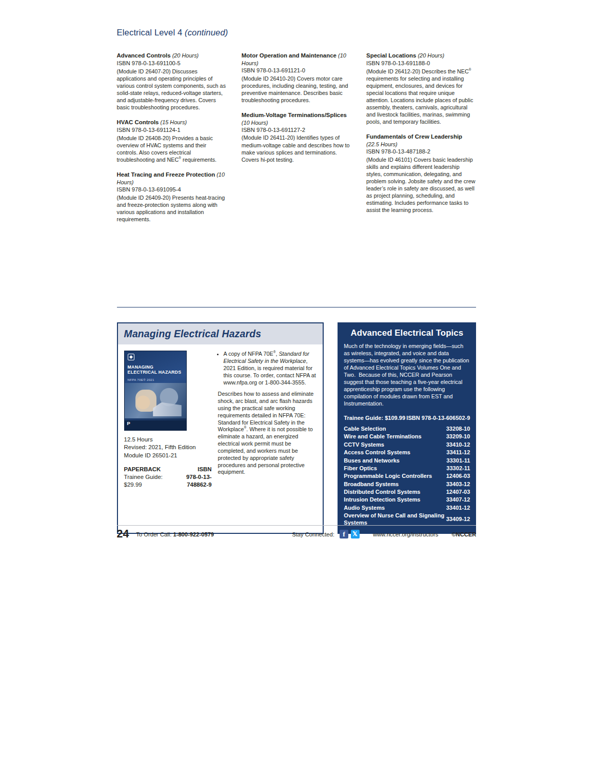Electrical Level 4 (continued)
Advanced Controls (20 Hours) ISBN 978-0-13-691100-5 (Module ID 26407-20) Discusses applications and operating principles of various control system components, such as solid-state relays, reduced-voltage starters, and adjustable-frequency drives. Covers basic troubleshooting procedures.
HVAC Controls (15 Hours) ISBN 978-0-13-691124-1 (Module ID 26408-20) Provides a basic overview of HVAC systems and their controls. Also covers electrical troubleshooting and NEC® requirements.
Heat Tracing and Freeze Protection (10 Hours) ISBN 978-0-13-691095-4 (Module ID 26409-20) Presents heat-tracing and freeze-protection systems along with various applications and installation requirements.
Motor Operation and Maintenance (10 Hours) ISBN 978-0-13-691121-0 (Module ID 26410-20) Covers motor care procedures, including cleaning, testing, and preventive maintenance. Describes basic troubleshooting procedures.
Medium-Voltage Terminations/Splices (10 Hours) ISBN 978-0-13-691127-2 (Module ID 26411-20) Identifies types of medium-voltage cable and describes how to make various splices and terminations. Covers hi-pot testing.
Special Locations (20 Hours) ISBN 978-0-13-691188-0 (Module ID 26412-20) Describes the NEC® requirements for selecting and installing equipment, enclosures, and devices for special locations that require unique attention. Locations include places of public assembly, theaters, carnivals, agricultural and livestock facilities, marinas, swimming pools, and temporary facilities.
Fundamentals of Crew Leadership (22.5 Hours) ISBN 978-0-13-487188-2 (Module ID 46101) Covers basic leadership skills and explains different leadership styles, communication, delegating, and problem solving. Jobsite safety and the crew leader’s role in safety are discussed, as well as project planning, scheduling, and estimating. Includes performance tasks to assist the learning process.
Managing Electrical Hazards
MANAGING
ELECTRICAL HAZARDS
NFPA 70E® 2021
12.5 Hours
Revised: 2021, Fifth Edition
Module ID 26501-21
PAPERBACK
Trainee Guide: $29.99
ISBN 978-0-13-748862-9
A copy of NFPA 70E®, Standard for Electrical Safety in the Workplace, 2021 Edition, is required material for this course. To order, contact NFPA at www.nfpa.org or 1-800-344-3555.
Describes how to assess and eliminate shock, arc blast, and arc flash hazards using the practical safe working requirements detailed in NFPA 70E: Standard for Electrical Safety in the Workplace®. Where it is not possible to eliminate a hazard, an energized electrical work permit must be completed, and workers must be protected by appropriate safety procedures and personal protective equipment.
Advanced Electrical Topics
Much of the technology in emerging fields—such as wireless, integrated, and voice and data systems—has evolved greatly since the publication of Advanced Electrical Topics Volumes One and Two. Because of this, NCCER and Pearson suggest that those teaching a five-year electrical apprenticeship program use the following compilation of modules drawn from EST and Instrumentation.
Trainee Guide: $109.99 ISBN 978-0-13-606502-9
| Cable Selection | 33208-10 |
| Wire and Cable Terminations | 33209-10 |
| CCTV Systems | 33410-12 |
| Access Control Systems | 33411-12 |
| Buses and Networks | 33301-11 |
| Fiber Optics | 33302-11 |
| Programmable Logic Controllers | 12406-03 |
| Broadband Systems | 33403-12 |
| Distributed Control Systems | 12407-03 |
| Intrusion Detection Systems | 33407-12 |
| Audio Systems | 33401-12 |
| Overview of Nurse Call and Signaling Systems | 33409-12 |
24 To Order Call: 1-800-922-0579 Stay Connected: f𝕏 www.nccer.org/instructors ©NCCER